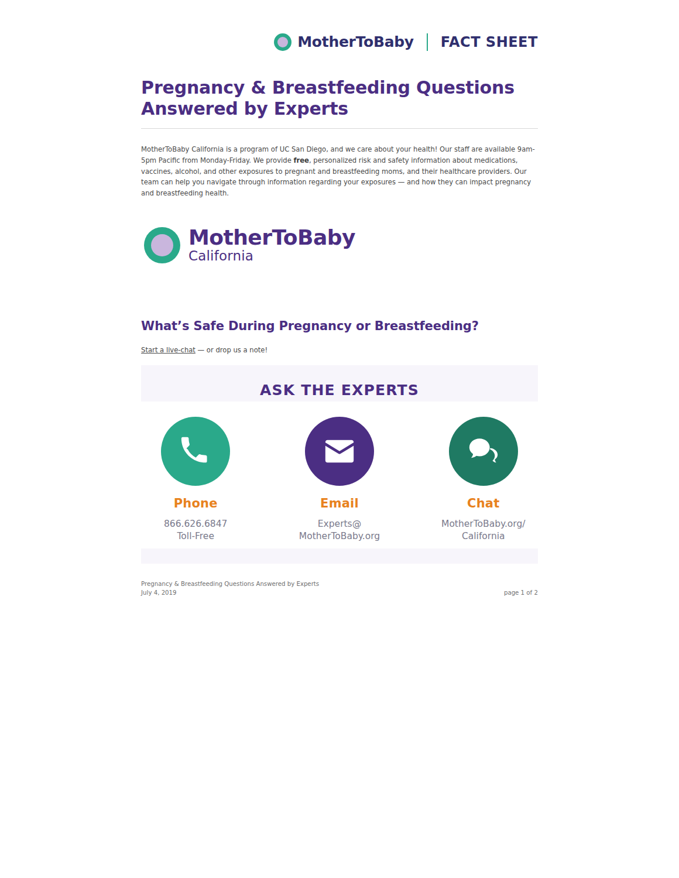MotherToBaby
FACT SHEET
Pregnancy & Breastfeeding Questions
Answered by Experts
MotherToBaby California is a program of UC San Diego, and we care about your health! Our staff are available 9am-5pm Pacific from Monday-Friday. We provide free, personalized risk and safety information about medications, vaccines, alcohol, and other exposures to pregnant and breastfeeding moms, and their healthcare providers. Our team can help you navigate through information regarding your exposures — and how they can impact pregnancy and breastfeeding health.
MotherToBaby
California
What’s Safe During Pregnancy or Breastfeeding?
Start a live-chat — or drop us a note!
ASK THE EXPERTS
Phone
866.626.6847
Toll-Free
Email
Experts@
MotherToBaby.org
Chat
MotherToBaby.org/
California
Pregnancy & Breastfeeding Questions Answered by Experts
July 4, 2019
page 1 of 2